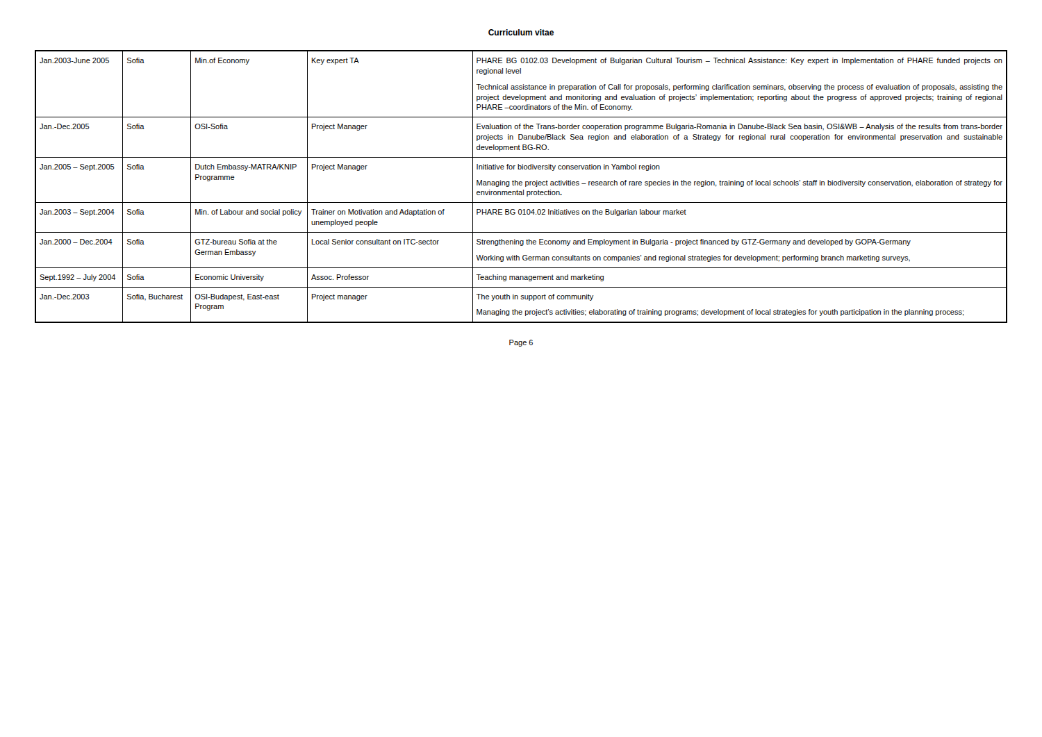Curriculum vitae
| Jan.2003-June 2005 | Sofia | Min.of Economy | Key expert TA | PHARE BG 0102.03 Development of Bulgarian Cultural Tourism – Technical Assistance: Key expert in Implementation of PHARE funded projects on regional level Technical assistance in preparation of Call for proposals, performing clarification seminars, observing the process of evaluation of proposals, assisting the project development and monitoring and evaluation of projects’ implementation; reporting about the progress of approved projects; training of regional PHARE –coordinators of the Min. of Economy. |
| Jan.-Dec.2005 | Sofia | OSI-Sofia | Project Manager | Evaluation of the Trans-border cooperation programme Bulgaria-Romania in Danube-Black Sea basin, OSI&WB – Analysis of the results from trans-border projects in Danube/Black Sea region and elaboration of a Strategy for regional rural cooperation for environmental preservation and sustainable development BG-RO. |
| Jan.2005 – Sept.2005 | Sofia | Dutch Embassy-MATRA/KNIP Programme | Project Manager | Initiative for biodiversity conservation in Yambol region Managing the project activities – research of rare species in the region, training of local schools’ staff in biodiversity conservation, elaboration of strategy for environmental protection . |
| Jan.2003 – Sept.2004 | Sofia | Min. of Labour and social policy | Trainer on Motivation and Adaptation of unemployed people | PHARE BG 0104.02 Initiatives on the Bulgarian labour market |
| Jan.2000 – Dec.2004 | Sofia | GTZ-bureau Sofia at the German Embassy | Local Senior consultant on ITC-sector | Strengthening the Economy and Employment in Bulgaria - project financed by GTZ-Germany and developed by GOPA-Germany Working with German consultants on companies’ and regional strategies for development; performing branch marketing surveys, |
| Sept.1992 – July 2004 | Sofia | Economic University | Assoc. Professor | Teaching management and marketing |
| Jan.-Dec.2003 | Sofia, Bucharest | OSI-Budapest, East-east Program | Project manager | The youth in support of community Managing the project’s activities; elaborating of training programs; development of local strategies for youth participation in the planning process; |
Page 6